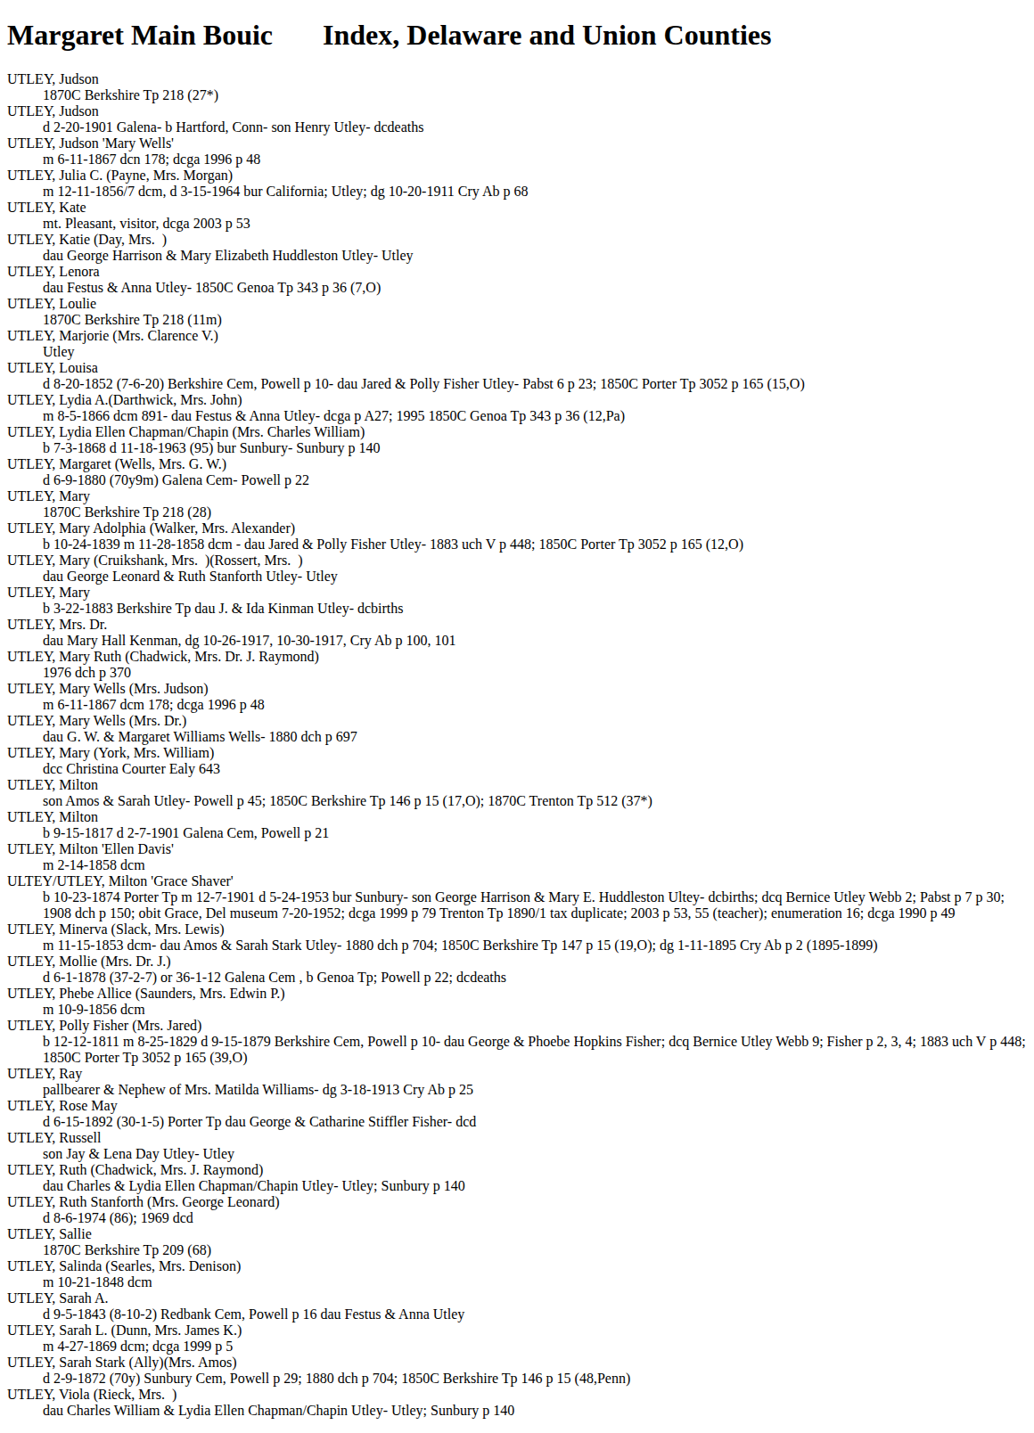Margaret Main Bouic Index, Delaware and Union Counties
UTLEY, Judson
1870C Berkshire Tp 218 (27*)
UTLEY, Judson
d 2-20-1901 Galena- b Hartford, Conn- son Henry Utley- dcdeaths
UTLEY, Judson 'Mary Wells'
m 6-11-1867 dcn 178; dcga 1996 p 48
UTLEY, Julia C. (Payne, Mrs. Morgan)
m 12-11-1856/7 dcm, d 3-15-1964 bur California; Utley; dg 10-20-1911 Cry Ab p 68
UTLEY, Kate
mt. Pleasant, visitor, dcga 2003 p 53
UTLEY, Katie (Day, Mrs. )
dau George Harrison & Mary Elizabeth Huddleston Utley- Utley
UTLEY, Lenora
dau Festus & Anna Utley- 1850C Genoa Tp 343 p 36 (7,O)
UTLEY, Loulie
1870C Berkshire Tp 218 (11m)
UTLEY, Marjorie (Mrs. Clarence V.)
Utley
UTLEY, Louisa
d 8-20-1852 (7-6-20) Berkshire Cem, Powell p 10- dau Jared & Polly Fisher Utley- Pabst 6 p 23; 1850C Porter Tp 3052 p 165 (15,O)
UTLEY, Lydia A.(Darthwick, Mrs. John)
m 8-5-1866 dcm 891- dau Festus & Anna Utley- dcga p A27; 1995 1850C Genoa Tp 343 p 36 (12,Pa)
UTLEY, Lydia Ellen Chapman/Chapin (Mrs. Charles William)
b 7-3-1868 d 11-18-1963 (95) bur Sunbury- Sunbury p 140
UTLEY, Margaret (Wells, Mrs. G. W.)
d 6-9-1880 (70y9m) Galena Cem- Powell p 22
UTLEY, Mary
1870C Berkshire Tp 218 (28)
UTLEY, Mary Adolphia (Walker, Mrs. Alexander)
b 10-24-1839 m 11-28-1858 dcm - dau Jared & Polly Fisher Utley- 1883 uch V p 448; 1850C Porter Tp 3052 p 165 (12,O)
UTLEY, Mary (Cruikshank, Mrs. )(Rossert, Mrs. )
dau George Leonard & Ruth Stanforth Utley- Utley
UTLEY, Mary
b 3-22-1883 Berkshire Tp dau J. & Ida Kinman Utley- dcbirths
UTLEY, Mrs. Dr.
dau Mary Hall Kenman, dg 10-26-1917, 10-30-1917, Cry Ab p 100, 101
UTLEY, Mary Ruth (Chadwick, Mrs. Dr. J. Raymond)
1976 dch p 370
UTLEY, Mary Wells (Mrs. Judson)
m 6-11-1867 dcm 178; dcga 1996 p 48
UTLEY, Mary Wells (Mrs. Dr.)
dau G. W. & Margaret Williams Wells- 1880 dch p 697
UTLEY, Mary (York, Mrs. William)
dcc Christina Courter Ealy 643
UTLEY, Milton
son Amos & Sarah Utley- Powell p 45; 1850C Berkshire Tp 146 p 15 (17,O); 1870C Trenton Tp 512 (37*)
UTLEY, Milton
b 9-15-1817 d 2-7-1901 Galena Cem, Powell p 21
UTLEY, Milton 'Ellen Davis'
m 2-14-1858 dcm
ULTEY/UTLEY, Milton 'Grace Shaver'
b 10-23-1874 Porter Tp m 12-7-1901 d 5-24-1953 bur Sunbury- son George Harrison & Mary E. Huddleston Ultey- dcbirths; dcq Bernice Utley Webb 2; Pabst p 7 p 30; 1908 dch p 150; obit Grace, Del museum 7-20-1952; dcga 1999 p 79 Trenton Tp 1890/1 tax duplicate; 2003 p 53, 55 (teacher); enumeration 16; dcga 1990 p 49
UTLEY, Minerva (Slack, Mrs. Lewis)
m 11-15-1853 dcm- dau Amos & Sarah Stark Utley- 1880 dch p 704; 1850C Berkshire Tp 147 p 15 (19,O); dg 1-11-1895 Cry Ab p 2 (1895-1899)
UTLEY, Mollie (Mrs. Dr. J.)
d 6-1-1878 (37-2-7) or 36-1-12 Galena Cem , b Genoa Tp; Powell p 22; dcdeaths
UTLEY, Phebe Allice (Saunders, Mrs. Edwin P.)
m 10-9-1856 dcm
UTLEY, Polly Fisher (Mrs. Jared)
b 12-12-1811 m 8-25-1829 d 9-15-1879 Berkshire Cem, Powell p 10- dau George & Phoebe Hopkins Fisher; dcq Bernice Utley Webb 9; Fisher p 2, 3, 4; 1883 uch V p 448; 1850C Porter Tp 3052 p 165 (39,O)
UTLEY, Ray
pallbearer & Nephew of Mrs. Matilda Williams- dg 3-18-1913 Cry Ab p 25
UTLEY, Rose May
d 6-15-1892 (30-1-5) Porter Tp dau George & Catharine Stiffler Fisher- dcd
UTLEY, Russell
son Jay & Lena Day Utley- Utley
UTLEY, Ruth (Chadwick, Mrs. J. Raymond)
dau Charles & Lydia Ellen Chapman/Chapin Utley- Utley; Sunbury p 140
UTLEY, Ruth Stanforth (Mrs. George Leonard)
d 8-6-1974 (86); 1969 dcd
UTLEY, Sallie
1870C Berkshire Tp 209 (68)
UTLEY, Salinda (Searles, Mrs. Denison)
m 10-21-1848 dcm
UTLEY, Sarah A.
d 9-5-1843 (8-10-2) Redbank Cem, Powell p 16 dau Festus & Anna Utley
UTLEY, Sarah L. (Dunn, Mrs. James K.)
m 4-27-1869 dcm; dcga 1999 p 5
UTLEY, Sarah Stark (Ally)(Mrs. Amos)
d 2-9-1872 (70y) Sunbury Cem, Powell p 29; 1880 dch p 704; 1850C Berkshire Tp 146 p 15 (48,Penn)
UTLEY, Viola (Rieck, Mrs. )
dau Charles William & Lydia Ellen Chapman/Chapin Utley- Utley; Sunbury p 140